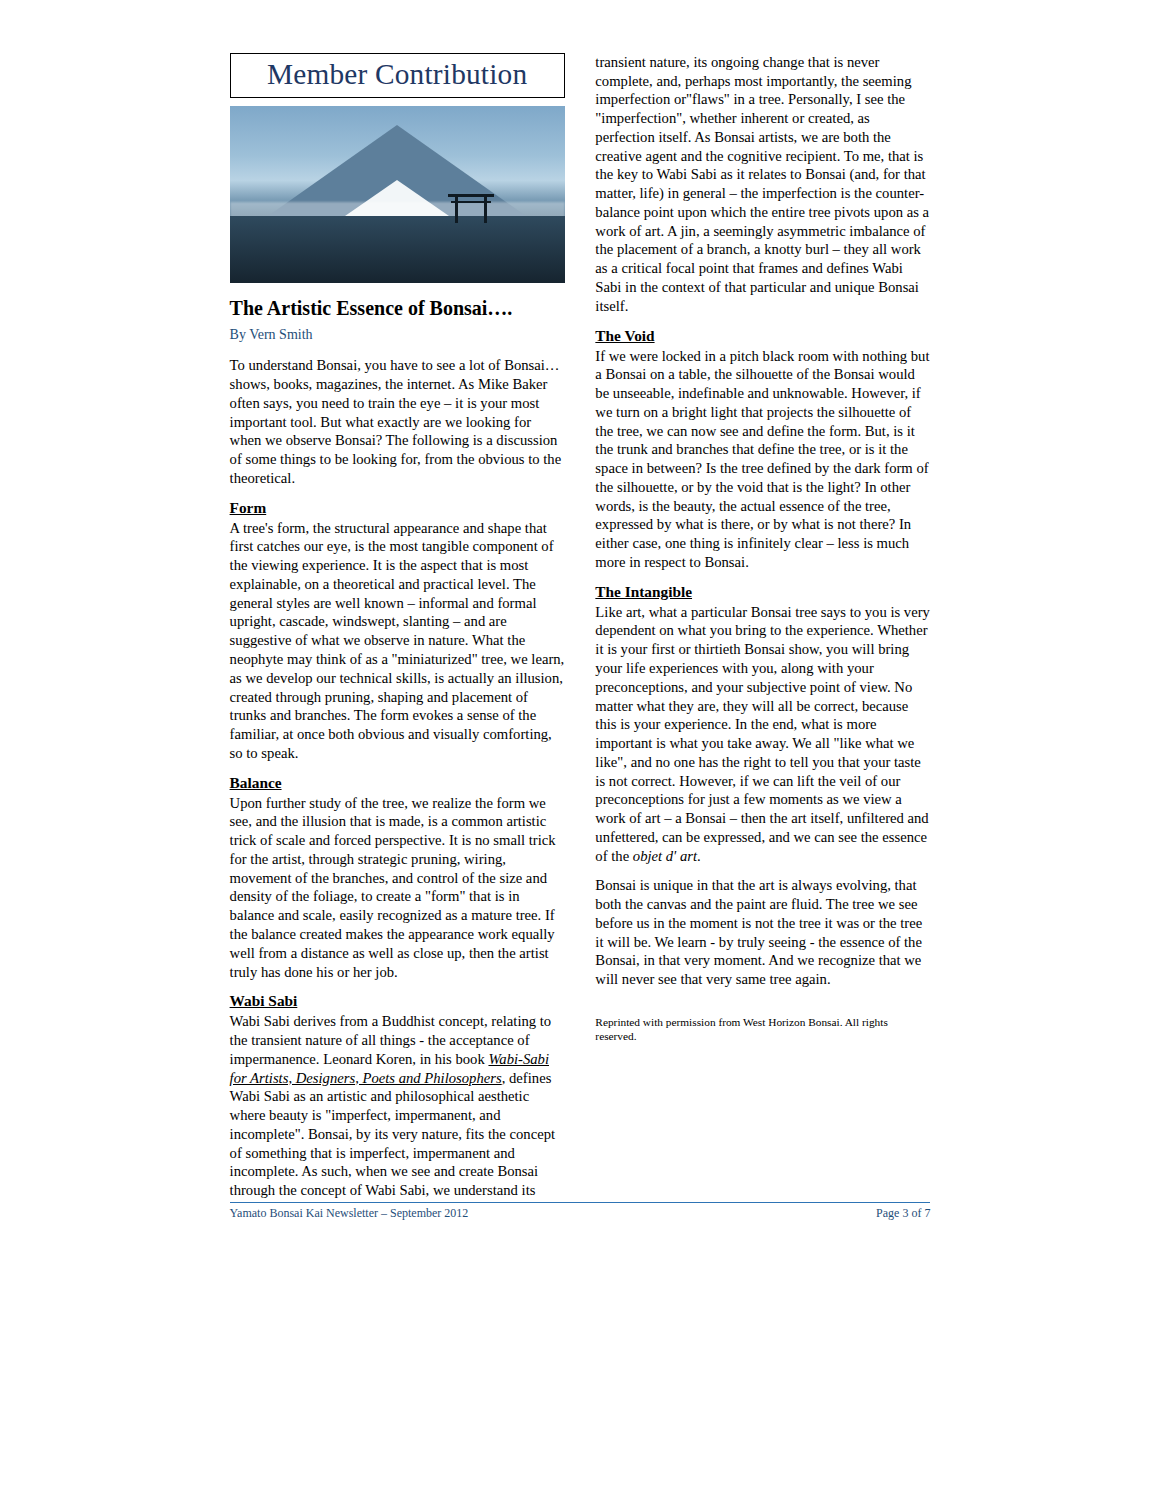Member Contribution
The Artistic Essence of Bonsai….
By Vern Smith
To understand Bonsai, you have to see a lot of Bonsai…shows, books, magazines, the internet. As Mike Baker often says, you need to train the eye – it is your most important tool. But what exactly are we looking for when we observe Bonsai? The following is a discussion of some things to be looking for, from the obvious to the theoretical.
Form
A tree's form, the structural appearance and shape that first catches our eye, is the most tangible component of the viewing experience. It is the aspect that is most explainable, on a theoretical and practical level. The general styles are well known – informal and formal upright, cascade, windswept, slanting – and are suggestive of what we observe in nature. What the neophyte may think of as a "miniaturized" tree, we learn, as we develop our technical skills, is actually an illusion, created through pruning, shaping and placement of trunks and branches. The form evokes a sense of the familiar, at once both obvious and visually comforting, so to speak.
Balance
Upon further study of the tree, we realize the form we see, and the illusion that is made, is a common artistic trick of scale and forced perspective. It is no small trick for the artist, through strategic pruning, wiring, movement of the branches, and control of the size and density of the foliage, to create a "form" that is in balance and scale, easily recognized as a mature tree. If the balance created makes the appearance work equally well from a distance as well as close up, then the artist truly has done his or her job.
Wabi Sabi
Wabi Sabi derives from a Buddhist concept, relating to the transient nature of all things - the acceptance of impermanence. Leonard Koren, in his book Wabi-Sabi for Artists, Designers, Poets and Philosophers, defines Wabi Sabi as an artistic and philosophical aesthetic where beauty is "imperfect, impermanent, and incomplete". Bonsai, by its very nature, fits the concept of something that is imperfect, impermanent and incomplete. As such, when we see and create Bonsai through the concept of Wabi Sabi, we understand its
transient nature, its ongoing change that is never complete, and, perhaps most importantly, the seeming imperfection or"flaws" in a tree. Personally, I see the "imperfection", whether inherent or created, as perfection itself. As Bonsai artists, we are both the creative agent and the cognitive recipient. To me, that is the key to Wabi Sabi as it relates to Bonsai (and, for that matter, life) in general – the imperfection is the counter-balance point upon which the entire tree pivots upon as a work of art. A jin, a seemingly asymmetric imbalance of the placement of a branch, a knotty burl – they all work as a critical focal point that frames and defines Wabi Sabi in the context of that particular and unique Bonsai itself.
The Void
If we were locked in a pitch black room with nothing but a Bonsai on a table, the silhouette of the Bonsai would be unseeable, indefinable and unknowable. However, if we turn on a bright light that projects the silhouette of the tree, we can now see and define the form. But, is it the trunk and branches that define the tree, or is it the space in between? Is the tree defined by the dark form of the silhouette, or by the void that is the light? In other words, is the beauty, the actual essence of the tree, expressed by what is there, or by what is not there? In either case, one thing is infinitely clear – less is much more in respect to Bonsai.
The Intangible
Like art, what a particular Bonsai tree says to you is very dependent on what you bring to the experience. Whether it is your first or thirtieth Bonsai show, you will bring your life experiences with you, along with your preconceptions, and your subjective point of view. No matter what they are, they will all be correct, because this is your experience. In the end, what is more important is what you take away. We all "like what we like", and no one has the right to tell you that your taste is not correct. However, if we can lift the veil of our preconceptions for just a few moments as we view a work of art – a Bonsai – then the art itself, unfiltered and unfettered, can be expressed, and we can see the essence of the objet d' art.
Bonsai is unique in that the art is always evolving, that both the canvas and the paint are fluid. The tree we see before us in the moment is not the tree it was or the tree it will be. We learn - by truly seeing - the essence of the Bonsai, in that very moment. And we recognize that we will never see that very same tree again.
Reprinted with permission from West Horizon Bonsai. All rights reserved.
Yamato Bonsai Kai Newsletter – September 2012 Page 3 of 7